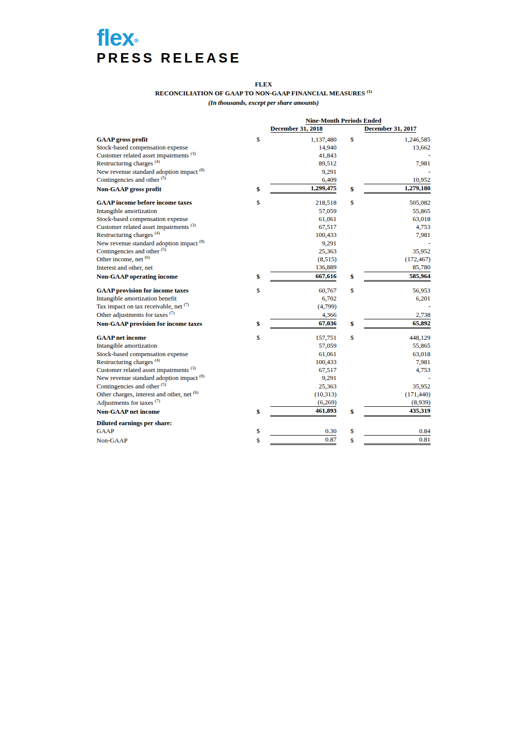flex®
PRESS RELEASE
FLEX
RECONCILIATION OF GAAP TO NON-GAAP FINANCIAL MEASURES (1)
(In thousands, except per share amounts)
| | Nine-Month Periods Ended |
| | December 31, 2018 | | December 31, 2017 |
| GAAP gross profit | $ | 1,137,480 | | $ | 1,246,585 |
| Stock-based compensation expense | | 14,940 | | | 13,662 |
| Customer related asset impairments (3) | | 41,843 | | | - |
| Restructuring charges (4) | | 89,512 | | | 7,981 |
| New revenue standard adoption impact (8) | | 9,291 | | | - |
| Contingencies and other (5) | | 6,409 | | | 10,952 |
| Non-GAAP gross profit | $ | 1,299,475 | | $ | 1,279,180 |
| GAAP income before income taxes | $ | 218,518 | | $ | 505,082 |
| Intangible amortization | | 57,059 | | | 55,865 |
| Stock-based compensation expense | | 61,061 | | | 63,018 |
| Customer related asset impairments (3) | | 67,517 | | | 4,753 |
| Restructuring charges (4) | | 100,433 | | | 7,981 |
| New revenue standard adoption impact (8) | | 9,291 | | | - |
| Contingencies and other (5) | | 25,363 | | | 35,952 |
| Other income, net (6) | | (8,515) | | | (172,467) |
| Interest and other, net | | 136,889 | | | 85,780 |
| Non-GAAP operating income | $ | 667,616 | | $ | 585,964 |
| GAAP provision for income taxes | $ | 60,767 | | $ | 56,953 |
| Intangible amortization benefit | | 6,702 | | | 6,201 |
| Tax impact on tax receivable, net (7) | | (4,799) | | | - |
| Other adjustments for taxes (7) | | 4,366 | | | 2,738 |
| Non-GAAP provision for income taxes | $ | 67,036 | | $ | 65,892 |
| GAAP net income | $ | 157,751 | | $ | 448,129 |
| Intangible amortization | | 57,059 | | | 55,865 |
| Stock-based compensation expense | | 61,061 | | | 63,018 |
| Restructuring charges (4) | | 100,433 | | | 7,981 |
| Customer related asset impairments (3) | | 67,517 | | | 4,753 |
| New revenue standard adoption impact (8) | | 9,291 | | | - |
| Contingencies and other (5) | | 25,363 | | | 35,952 |
| Other charges, interest and other, net (6) | | (10,313) | | | (171,440) |
| Adjustments for taxes (7) | | (6,269) | | | (8,939) |
| Non-GAAP net income | $ | 461,893 | | $ | 435,319 |
| Diluted earnings per share: | | | | | |
| GAAP | $ | 0.30 | | $ | 0.84 |
| Non-GAAP | $ | 0.87 | | $ | 0.81 |